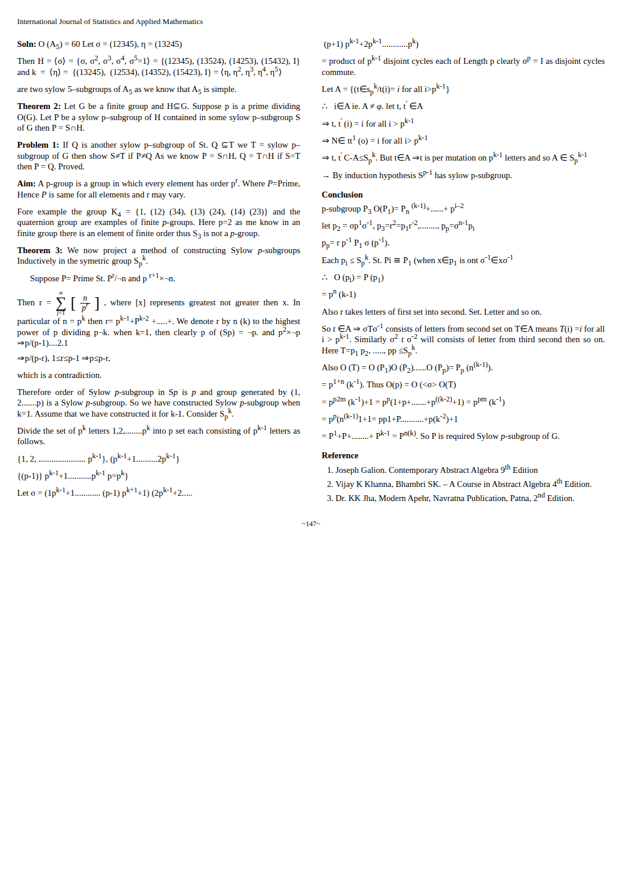International Journal of Statistics and Applied Mathematics
Soln: O (A5) = 60 Let σ = (12345), η = (13245)
Then H = ⟨σ⟩ = {σ, σ2, σ3, σ4, σ5=1⟩ = {(12345), (13524), (14253), (15432), I} and k = ⟨η⟩ = {(13245), (12534), (14352), (15423), I} = ⟨η, η2, η3, η4, η5⟩
are two sylow 5–subgroups of A5 as we know that A5 is simple.
Theorem 2: Let G be a finite group and H⊆G. Suppose p is a prime dividing O(G). Let P be a sylow p–subgroup of H contained in some sylow p–subgroup S of G then P = S∩H.
Problem 1: If Q is another sylow p–subgroup of St. Q ⊆T we T = sylow p–subgroup of G then show S≠T if P≠Q As we know P = S∩H, Q = T∩H if S=T then P = Q. Proved.
Aim: A p-group is a group in which every element has order pr. Where P=Prime, Hence P is same for all elements and r may vary.
Fore example the group K4 = {1, (12) (34), (13) (24), (14) (23)} and the quaternion group are examples of finite p-groups. Here p=2 as me know in an finite group there is an element of finite order thus S3 is not a p-group.
Theorem 3: We now project a method of constructing Sylow p-subgroups Inductively in the symetric group Spk.
Suppose P= Prime St. Pr/¬n and p r+1×¬n.
Then r = ∞ ∑ j=1 [ n pr ] , where [x] represents greatest not greater then x. In particular of n = pk then r= pk-1+Pk-2 +.....+. We denote r by n (k) to the highest power of p dividing p¬k. when k=1, then clearly p of (Sp) = ¬p. and p2×¬p ⇒p/(p-1)....2.1
⇒p/(p-r), 1≤r≤p-1 ⇒p≤p-r,
which is a contradiction.
Therefore order of Sylow p-subgroup in Sp is p and group generated by (1, 2.......p) is a Sylow p-subgroup. So we have constructed Sylow p-subgroup when k=1. Assume that we have constructed it for k-1. Consider Spk.
Divide the set of pk letters 1,2,........pk into p set each consisting of pk-1 letters as follows.
{1, 2, ...................... pk-1}, (pk-1+1..........2pk-1}
{(p-1)} pk-1+1...........pk-1 p=pk}
Let σ = (1pk-1+1............ (p-1) pk+1+1) (2pk-1+2.....
(p+1) pk-1+2pk-1............pk)
= product of pk-1 disjoint cycles each of Length p clearly σp = I as disjoint cycles commute.
Let A = {(t∈spk/t(i)= i for all i>pk-1}
∴ i∈A ie. A ≠ φ. let t, t' ∈A
⇒ t, t' (i) = i for all i > pk-1
⇒ N∈ tt1 (o) = i for all i> pk-1
⇒ t, t' C-A≤Spk. But t∈A ⇒t is per mutation on pk-1 letters and so A ∈ Spk-1
→ By induction hypothesis Sp-1 has sylow p-subgroup.
Conclusion
p-subgroup P3 O(P1)= Pn (k-1)+......+ pi–2
let p2 = σp1σ-1, p3=r2=p1r-2,........, pp=σn-1pi
pp= r p-1 P1 σ (p-1).
Each pi ≤ Spk. St. Pi ≅ P1 (when x∈p1 is ont σ-1∈xσ-1
∴ O (pi) = P (p1)
= pn (k-1)
Also r takes letters of first set into second. Set. Letter and so on.
So t ∈A ⇒ σTσ-1 consists of letters from second set on T∈A means T(i) =i for all i > pk-1. Similarly σ2 t σ-2 will consists of letter from third second then so on. Here T=p1 p2, ....., pp ≤Spk.
Also O (T) = O (P1)O (P2)......O (Pp)= Pp (n(k-1)).
= p1+n (k-1). Thus O(p) = O (<σ> O(T)
= pp2m (k-1)+1 = pp(1+p+.......+p((k-2)+1) = ppm (k-1)
= pp(n(k-1)1+1= pp1+P...........+p(k-2)+1
= P1+P+........+ Pk-1 = Pn(k). So P is required Sylow p-subgroup of G.
Reference
Joseph Galion. Contemporary Abstract Algebra 9th Edition
Vijay K Khanna, Bhambri SK. – A Course in Abstract Algebra 4th Edition.
Dr. KK Jha, Modern Apehr, Navratna Publication, Patna, 2nd Edition.
~147~